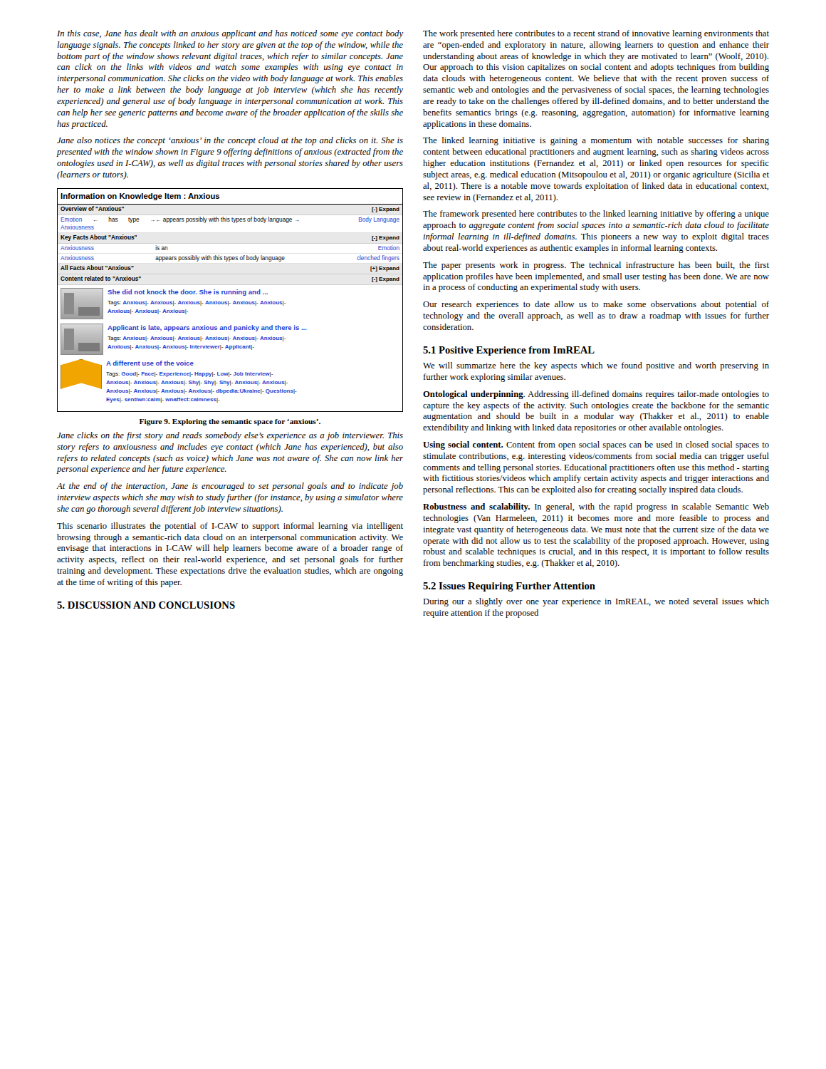In this case, Jane has dealt with an anxious applicant and has noticed some eye contact body language signals. The concepts linked to her story are given at the top of the window, while the bottom part of the window shows relevant digital traces, which refer to similar concepts. Jane can click on the links with videos and watch some examples with using eye contact in interpersonal communication. She clicks on the video with body language at work. This enables her to make a link between the body language at job interview (which she has recently experienced) and general use of body language in interpersonal communication at work. This can help her see generic patterns and become aware of the broader application of the skills she has practiced.
Jane also notices the concept ‘anxious’ in the concept cloud at the top and clicks on it. She is presented with the window shown in Figure 9 offering definitions of anxious (extracted from the ontologies used in I-CAW), as well as digital traces with personal stories shared by other users (learners or tutors).
Information on Knowledge Item : Anxious
Overview of "Anxious" [-] Expand
Emotion ← has type → Anxiousness ← appears possibly with this types of body language → Body Language
Key Facts About "Anxious" [-] Expand
Anxiousness is an Emotion
Anxiousness appears possibly with this types of body language clenched fingers
All Facts About "Anxious" [+] Expand
Content related to "Anxious" [-] Expand
She did not knock the door. She is running and ...
Tags: Anxious|- Anxious|- Anxious|- Anxious|- Anxious|- Anxious|-
Anxious|- Anxious|- Anxious|-
Applicant is late, appears anxious and panicky and there is ...
Tags: Anxious|- Anxious|- Anxious|- Anxious|- Anxious|- Anxious|-
Anxious|- Anxious|- Anxious|- Interviewer|- Applicant|-
A different use of the voice
Tags: Good|- Face|- Experience|- Happy|- Low|- Job Interview|-
Anxious|- Anxious|- Anxious|- Shy|- Shy|- Shy|- Anxious|- Anxious|-
Anxious|- Anxious|- Anxious|- Anxious|- dbpedia:Ukraine|- Questions|-
Eyes|- sentiwn:calm|- wnaffect:calmness|-
Figure 9. Exploring the semantic space for ‘anxious’.
Jane clicks on the first story and reads somebody else’s experience as a job interviewer. This story refers to anxiousness and includes eye contact (which Jane has experienced), but also refers to related concepts (such as voice) which Jane was not aware of. She can now link her personal experience and her future experience.
At the end of the interaction, Jane is encouraged to set personal goals and to indicate job interview aspects which she may wish to study further (for instance, by using a simulator where she can go thorough several different job interview situations).
This scenario illustrates the potential of I-CAW to support informal learning via intelligent browsing through a semantic-rich data cloud on an interpersonal communication activity. We envisage that interactions in I-CAW will help learners become aware of a broader range of activity aspects, reflect on their real-world experience, and set personal goals for further training and development. These expectations drive the evaluation studies, which are ongoing at the time of writing of this paper.
5. DISCUSSION AND CONCLUSIONS
The work presented here contributes to a recent strand of innovative learning environments that are “open-ended and exploratory in nature, allowing learners to question and enhance their understanding about areas of knowledge in which they are motivated to learn” (Woolf, 2010). Our approach to this vision capitalizes on social content and adopts techniques from building data clouds with heterogeneous content. We believe that with the recent proven success of semantic web and ontologies and the pervasiveness of social spaces, the learning technologies are ready to take on the challenges offered by ill-defined domains, and to better understand the benefits semantics brings (e.g. reasoning, aggregation, automation) for informative learning applications in these domains.
The linked learning initiative is gaining a momentum with notable successes for sharing content between educational practitioners and augment learning, such as sharing videos across higher education institutions (Fernandez et al, 2011) or linked open resources for specific subject areas, e.g. medical education (Mitsopoulou et al, 2011) or organic agriculture (Sicilia et al, 2011). There is a notable move towards exploitation of linked data in educational context, see review in (Fernandez et al, 2011).
The framework presented here contributes to the linked learning initiative by offering a unique approach to aggregate content from social spaces into a semantic-rich data cloud to facilitate informal learning in ill-defined domains. This pioneers a new way to exploit digital traces about real-world experiences as authentic examples in informal learning contexts.
The paper presents work in progress. The technical infrastructure has been built, the first application profiles have been implemented, and small user testing has been done. We are now in a process of conducting an experimental study with users.
Our research experiences to date allow us to make some observations about potential of technology and the overall approach, as well as to draw a roadmap with issues for further consideration.
5.1 Positive Experience from ImREAL
We will summarize here the key aspects which we found positive and worth preserving in further work exploring similar avenues.
Ontological underpinning. Addressing ill-defined domains requires tailor-made ontologies to capture the key aspects of the activity. Such ontologies create the backbone for the semantic augmentation and should be built in a modular way (Thakker et al., 2011) to enable extendibility and linking with linked data repositories or other available ontologies.
Using social content. Content from open social spaces can be used in closed social spaces to stimulate contributions, e.g. interesting videos/comments from social media can trigger useful comments and telling personal stories. Educational practitioners often use this method - starting with fictitious stories/videos which amplify certain activity aspects and trigger interactions and personal reflections. This can be exploited also for creating socially inspired data clouds.
Robustness and scalability. In general, with the rapid progress in scalable Semantic Web technologies (Van Harmeleen, 2011) it becomes more and more feasible to process and integrate vast quantity of heterogeneous data. We must note that the current size of the data we operate with did not allow us to test the scalability of the proposed approach. However, using robust and scalable techniques is crucial, and in this respect, it is important to follow results from benchmarking studies, e.g. (Thakker et al, 2010).
5.2 Issues Requiring Further Attention
During our a slightly over one year experience in ImREAL, we noted several issues which require attention if the proposed